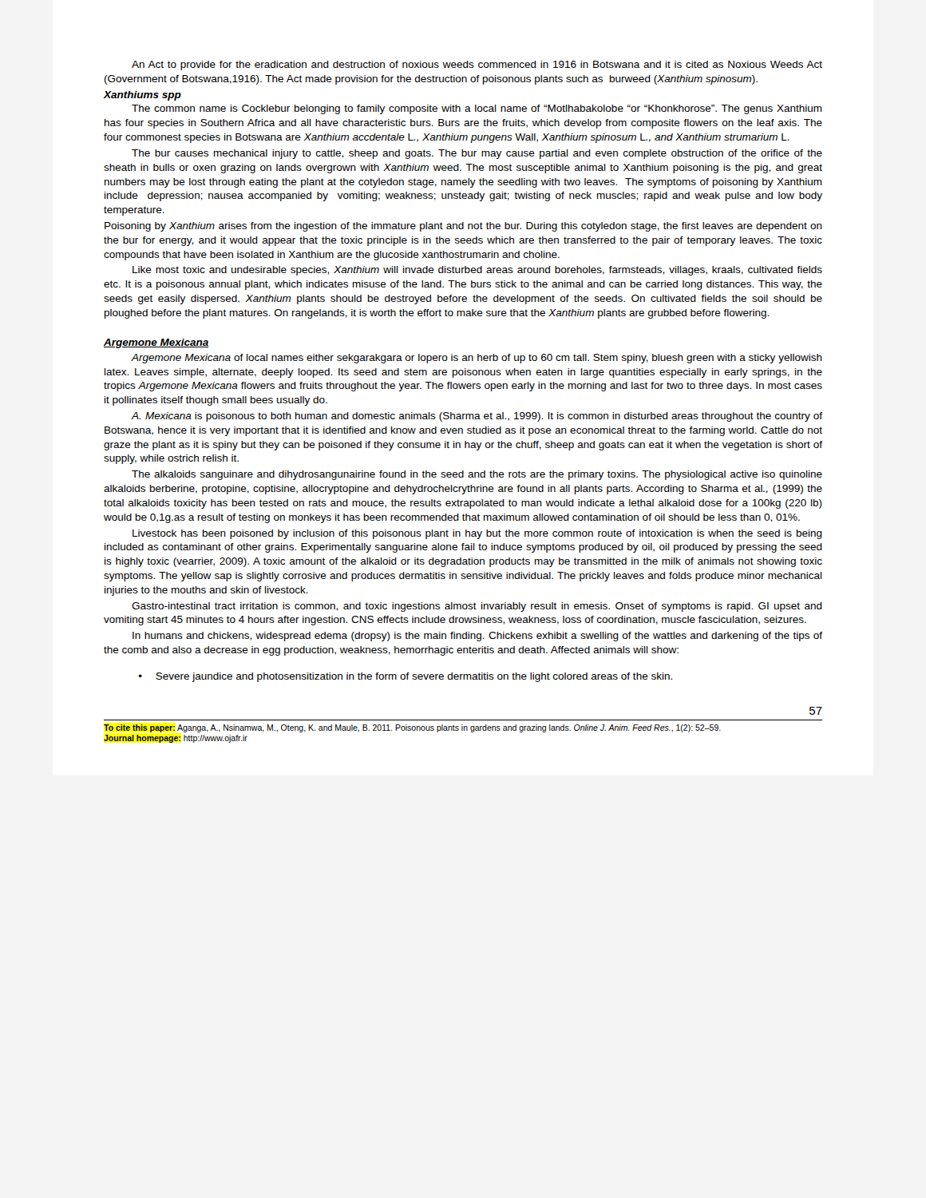An Act to provide for the eradication and destruction of noxious weeds commenced in 1916 in Botswana and it is cited as Noxious Weeds Act (Government of Botswana,1916). The Act made provision for the destruction of poisonous plants such as burweed (Xanthium spinosum).
Xanthiums spp
The common name is Cocklebur belonging to family composite with a local name of “Motlhabakolobe “or “Khonkhorose”. The genus Xanthium has four species in Southern Africa and all have characteristic burs. Burs are the fruits, which develop from composite flowers on the leaf axis. The four commonest species in Botswana are Xanthium accdentale L., Xanthium pungens Wall, Xanthium spinosum L., and Xanthium strumarium L.
The bur causes mechanical injury to cattle, sheep and goats. The bur may cause partial and even complete obstruction of the orifice of the sheath in bulls or oxen grazing on lands overgrown with Xanthium weed. The most susceptible animal to Xanthium poisoning is the pig, and great numbers may be lost through eating the plant at the cotyledon stage, namely the seedling with two leaves. The symptoms of poisoning by Xanthium include depression; nausea accompanied by vomiting; weakness; unsteady gait; twisting of neck muscles; rapid and weak pulse and low body temperature.
Poisoning by Xanthium arises from the ingestion of the immature plant and not the bur. During this cotyledon stage, the first leaves are dependent on the bur for energy, and it would appear that the toxic principle is in the seeds which are then transferred to the pair of temporary leaves. The toxic compounds that have been isolated in Xanthium are the glucoside xanthostrumarin and choline.
Like most toxic and undesirable species, Xanthium will invade disturbed areas around boreholes, farmsteads, villages, kraals, cultivated fields etc. It is a poisonous annual plant, which indicates misuse of the land. The burs stick to the animal and can be carried long distances. This way, the seeds get easily dispersed. Xanthium plants should be destroyed before the development of the seeds. On cultivated fields the soil should be ploughed before the plant matures. On rangelands, it is worth the effort to make sure that the Xanthium plants are grubbed before flowering.
Argemone Mexicana
Argemone Mexicana of local names either sekgarakgara or lopero is an herb of up to 60 cm tall. Stem spiny, bluesh green with a sticky yellowish latex. Leaves simple, alternate, deeply looped. Its seed and stem are poisonous when eaten in large quantities especially in early springs, in the tropics Argemone Mexicana flowers and fruits throughout the year. The flowers open early in the morning and last for two to three days. In most cases it pollinates itself though small bees usually do.
A. Mexicana is poisonous to both human and domestic animals (Sharma et al., 1999). It is common in disturbed areas throughout the country of Botswana, hence it is very important that it is identified and know and even studied as it pose an economical threat to the farming world. Cattle do not graze the plant as it is spiny but they can be poisoned if they consume it in hay or the chuff, sheep and goats can eat it when the vegetation is short of supply, while ostrich relish it.
The alkaloids sanguinare and dihydrosangunairine found in the seed and the rots are the primary toxins. The physiological active iso quinoline alkaloids berberine, protopine, coptisine, allocryptopine and dehydrochelcrythrine are found in all plants parts. According to Sharma et al., (1999) the total alkaloids toxicity has been tested on rats and mouce, the results extrapolated to man would indicate a lethal alkaloid dose for a 100kg (220 lb) would be 0,1g.as a result of testing on monkeys it has been recommended that maximum allowed contamination of oil should be less than 0, 01%.
Livestock has been poisoned by inclusion of this poisonous plant in hay but the more common route of intoxication is when the seed is being included as contaminant of other grains. Experimentally sanguarine alone fail to induce symptoms produced by oil, oil produced by pressing the seed is highly toxic (vearrier, 2009). A toxic amount of the alkaloid or its degradation products may be transmitted in the milk of animals not showing toxic symptoms. The yellow sap is slightly corrosive and produces dermatitis in sensitive individual. The prickly leaves and folds produce minor mechanical injuries to the mouths and skin of livestock.
Gastro-intestinal tract irritation is common, and toxic ingestions almost invariably result in emesis. Onset of symptoms is rapid. GI upset and vomiting start 45 minutes to 4 hours after ingestion. CNS effects include drowsiness, weakness, loss of coordination, muscle fasciculation, seizures.
In humans and chickens, widespread edema (dropsy) is the main finding. Chickens exhibit a swelling of the wattles and darkening of the tips of the comb and also a decrease in egg production, weakness, hemorrhagic enteritis and death. Affected animals will show:
Severe jaundice and photosensitization in the form of severe dermatitis on the light colored areas of the skin.
57
To cite this paper: Aganga, A., Nsinamwa, M., Oteng, K. and Maule, B. 2011. Poisonous plants in gardens and grazing lands. Online J. Anim. Feed Res., 1(2): 52–59.
Journal homepage: http://www.ojafr.ir